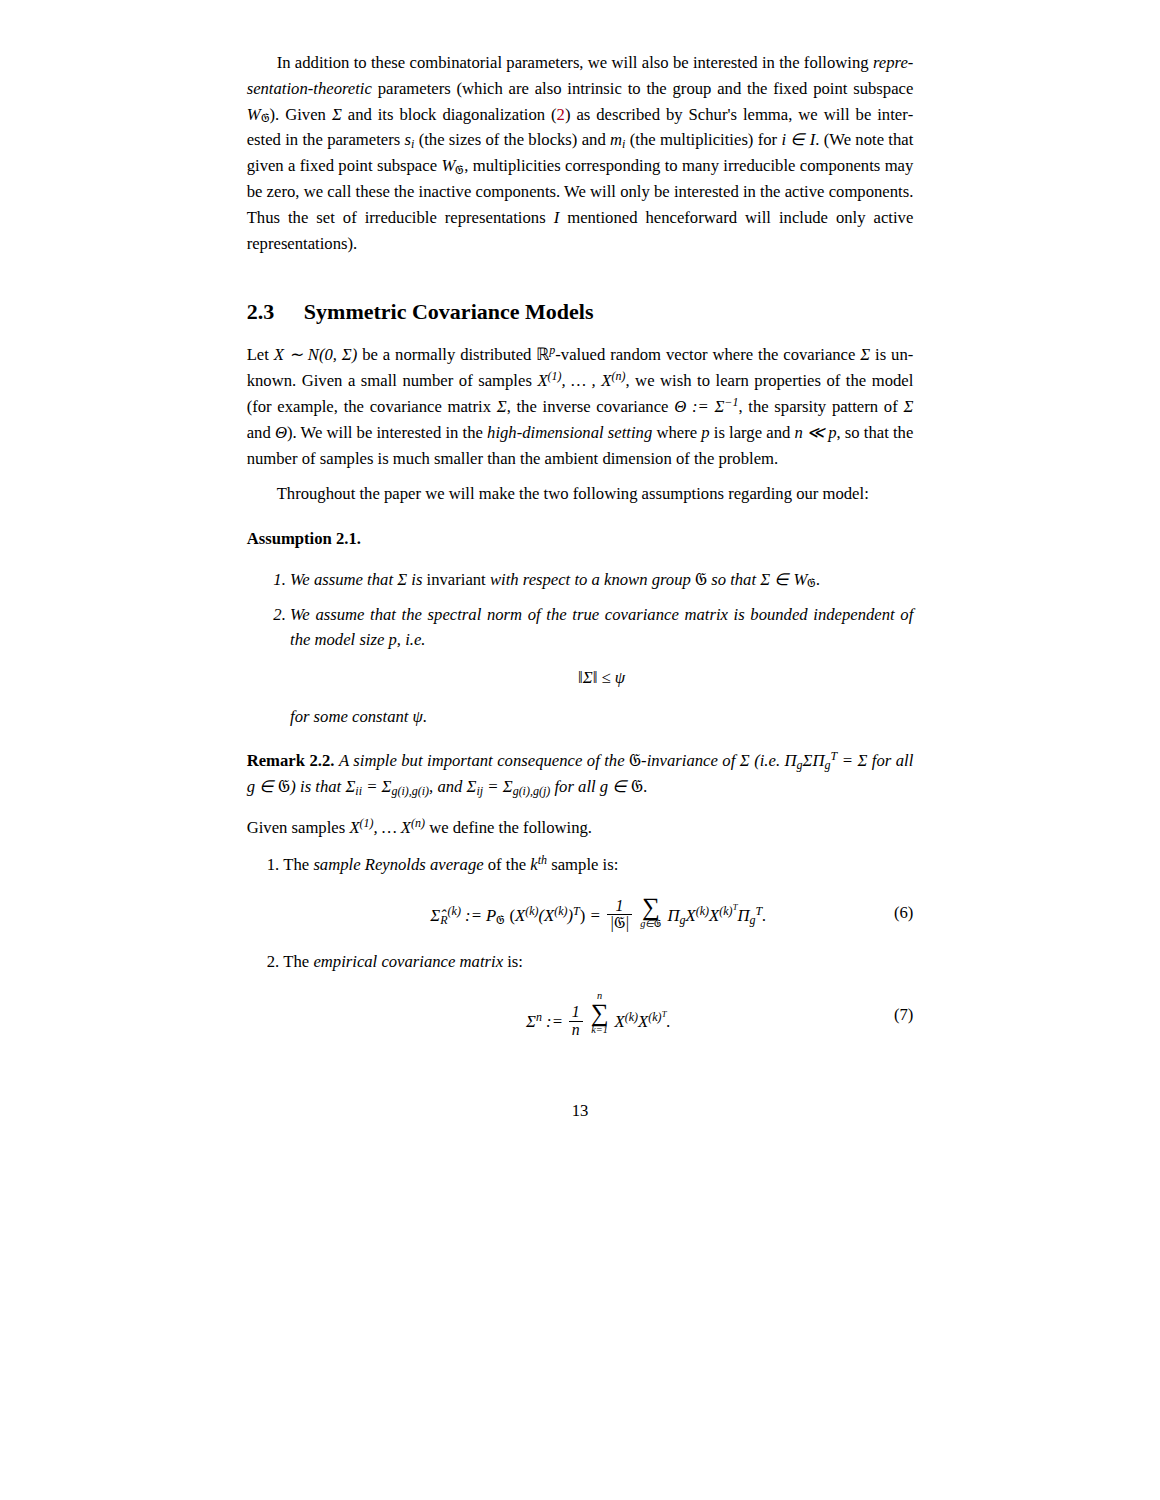In addition to these combinatorial parameters, we will also be interested in the following representation-theoretic parameters (which are also intrinsic to the group and the fixed point subspace W𝔊). Given Σ and its block diagonalization (2) as described by Schur's lemma, we will be interested in the parameters si (the sizes of the blocks) and mi (the multiplicities) for i ∈ I. (We note that given a fixed point subspace W𝔊, multiplicities corresponding to many irreducible components may be zero, we call these the inactive components. We will only be interested in the active components. Thus the set of irreducible representations I mentioned henceforward will include only active representations).
2.3 Symmetric Covariance Models
Let X ∼ N(0, Σ) be a normally distributed ℝp-valued random vector where the covariance Σ is unknown. Given a small number of samples X(1), … , X(n), we wish to learn properties of the model (for example, the covariance matrix Σ, the inverse covariance Θ := Σ−1, the sparsity pattern of Σ and Θ). We will be interested in the high-dimensional setting where p is large and n ≪ p, so that the number of samples is much smaller than the ambient dimension of the problem.
Throughout the paper we will make the two following assumptions regarding our model:
Assumption 2.1.
We assume that Σ is invariant with respect to a known group 𝔊 so that Σ ∈ W𝔊.
We assume that the spectral norm of the true covariance matrix is bounded independent of the model size p, i.e. ‖Σ‖ ≤ ψ for some constant ψ.
Remark 2.2. A simple but important consequence of the 𝔊-invariance of Σ (i.e. ΠgΣΠgT = Σ for all g ∈ 𝔊) is that Σii = Σg(i),g(i), and Σij = Σg(i),g(j) for all g ∈ 𝔊.
Given samples X(1), … X(n) we define the following.
The sample Reynolds average of the kth sample is: Σ̂R(k) := P𝔊 (X(k)(X(k))T) = 1|𝔊| ∑g∈𝔊 ΠgX(k)X(k)TΠgT. (6)
The empirical covariance matrix is: Σn := 1 n n∑k=1 X(k)X(k)T. (7)
13